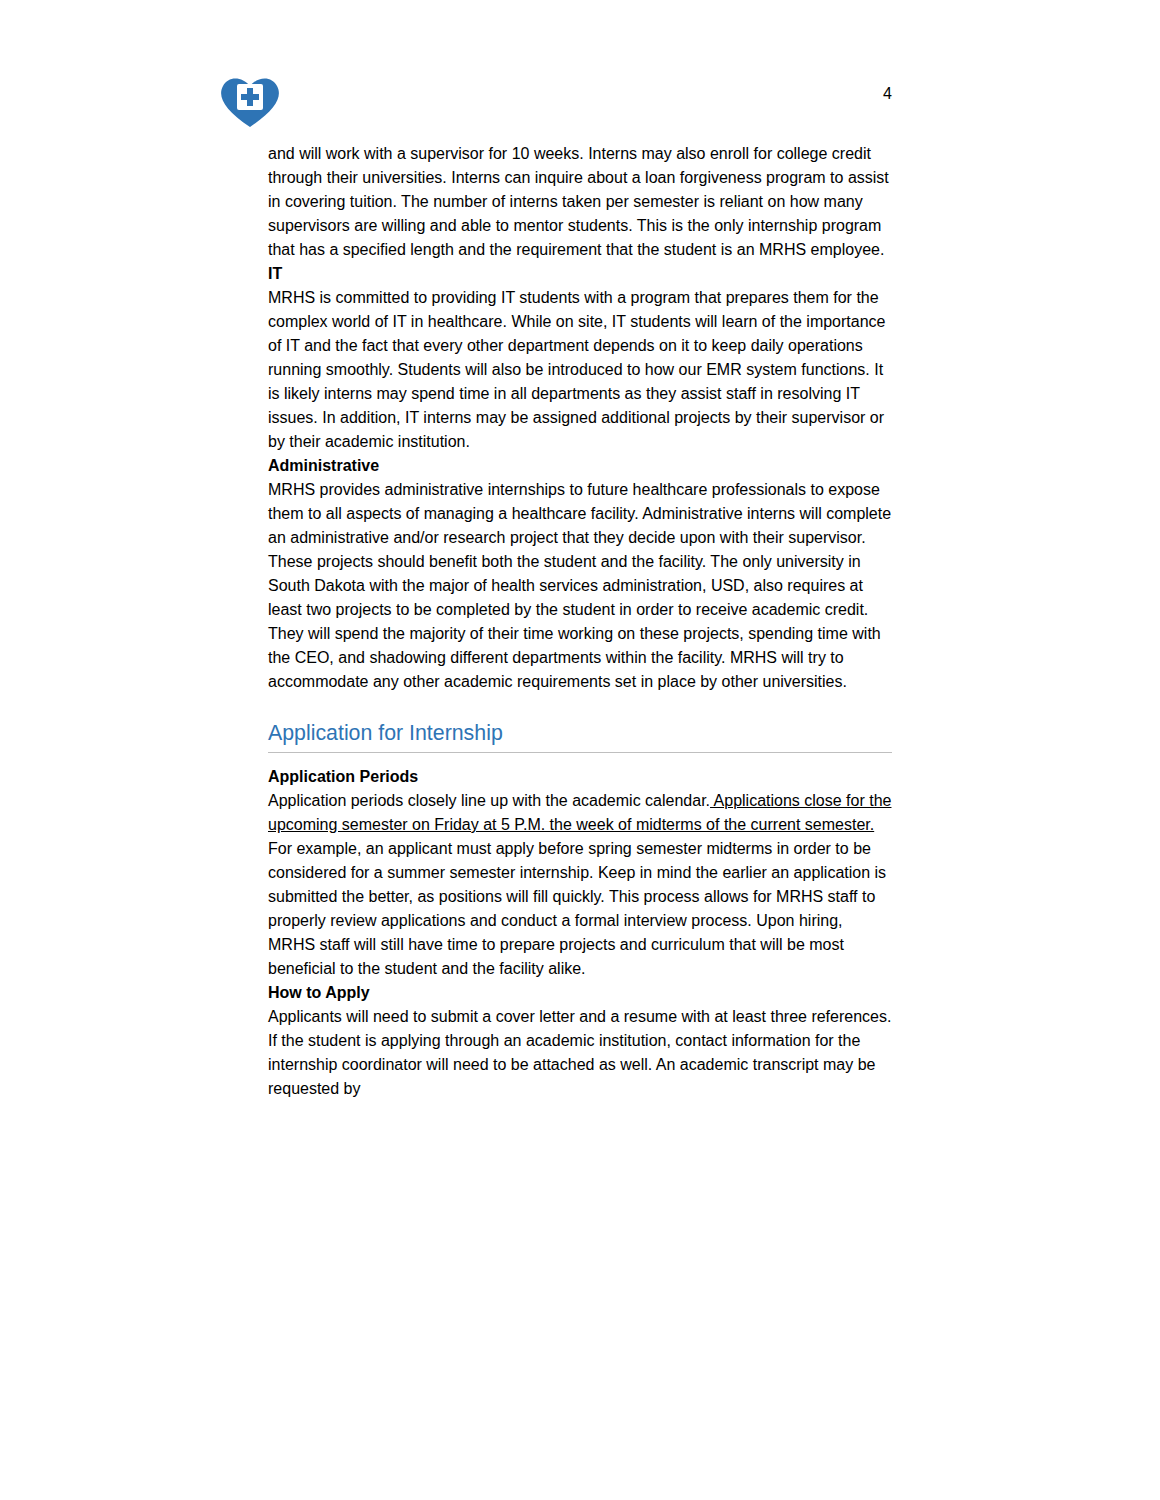4
and will work with a supervisor for 10 weeks. Interns may also enroll for college credit through their universities. Interns can inquire about a loan forgiveness program to assist in covering tuition. The number of interns taken per semester is reliant on how many supervisors are willing and able to mentor students. This is the only internship program that has a specified length and the requirement that the student is an MRHS employee.
IT
MRHS is committed to providing IT students with a program that prepares them for the complex world of IT in healthcare. While on site, IT students will learn of the importance of IT and the fact that every other department depends on it to keep daily operations running smoothly. Students will also be introduced to how our EMR system functions. It is likely interns may spend time in all departments as they assist staff in resolving IT issues. In addition, IT interns may be assigned additional projects by their supervisor or by their academic institution.
Administrative
MRHS provides administrative internships to future healthcare professionals to expose them to all aspects of managing a healthcare facility. Administrative interns will complete an administrative and/or research project that they decide upon with their supervisor. These projects should benefit both the student and the facility. The only university in South Dakota with the major of health services administration, USD, also requires at least two projects to be completed by the student in order to receive academic credit. They will spend the majority of their time working on these projects, spending time with the CEO, and shadowing different departments within the facility. MRHS will try to accommodate any other academic requirements set in place by other universities.
Application for Internship
Application Periods
Application periods closely line up with the academic calendar. Applications close for the upcoming semester on Friday at 5 P.M. the week of midterms of the current semester. For example, an applicant must apply before spring semester midterms in order to be considered for a summer semester internship. Keep in mind the earlier an application is submitted the better, as positions will fill quickly. This process allows for MRHS staff to properly review applications and conduct a formal interview process. Upon hiring, MRHS staff will still have time to prepare projects and curriculum that will be most beneficial to the student and the facility alike.
How to Apply
Applicants will need to submit a cover letter and a resume with at least three references. If the student is applying through an academic institution, contact information for the internship coordinator will need to be attached as well. An academic transcript may be requested by